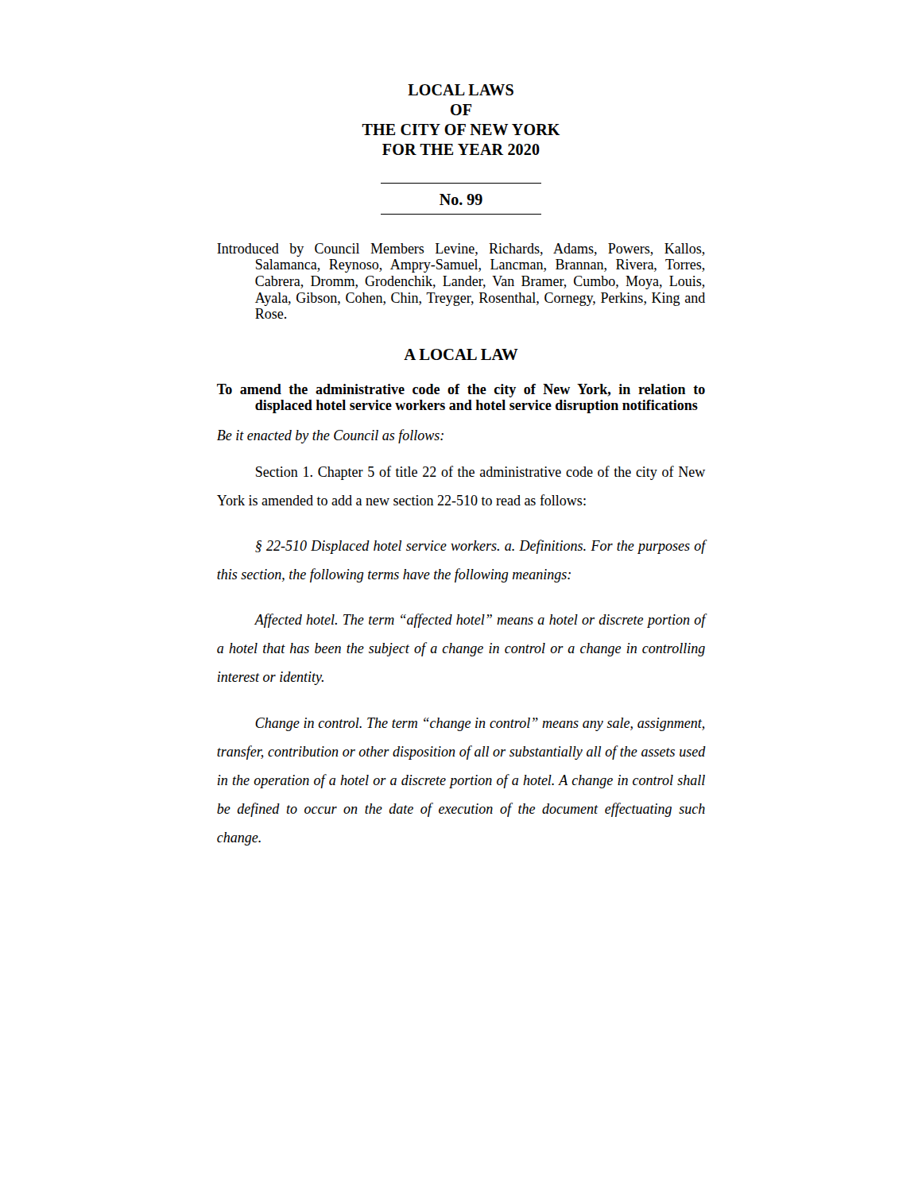LOCAL LAWS
OF
THE CITY OF NEW YORK
FOR THE YEAR 2020
No. 99
Introduced by Council Members Levine, Richards, Adams, Powers, Kallos, Salamanca, Reynoso, Ampry-Samuel, Lancman, Brannan, Rivera, Torres, Cabrera, Dromm, Grodenchik, Lander, Van Bramer, Cumbo, Moya, Louis, Ayala, Gibson, Cohen, Chin, Treyger, Rosenthal, Cornegy, Perkins, King and Rose.
A LOCAL LAW
To amend the administrative code of the city of New York, in relation to displaced hotel service workers and hotel service disruption notifications
Be it enacted by the Council as follows:
Section 1. Chapter 5 of title 22 of the administrative code of the city of New York is amended to add a new section 22-510 to read as follows:
§ 22-510 Displaced hotel service workers. a. Definitions. For the purposes of this section, the following terms have the following meanings:
Affected hotel. The term “affected hotel” means a hotel or discrete portion of a hotel that has been the subject of a change in control or a change in controlling interest or identity.
Change in control. The term “change in control” means any sale, assignment, transfer, contribution or other disposition of all or substantially all of the assets used in the operation of a hotel or a discrete portion of a hotel. A change in control shall be defined to occur on the date of execution of the document effectuating such change.